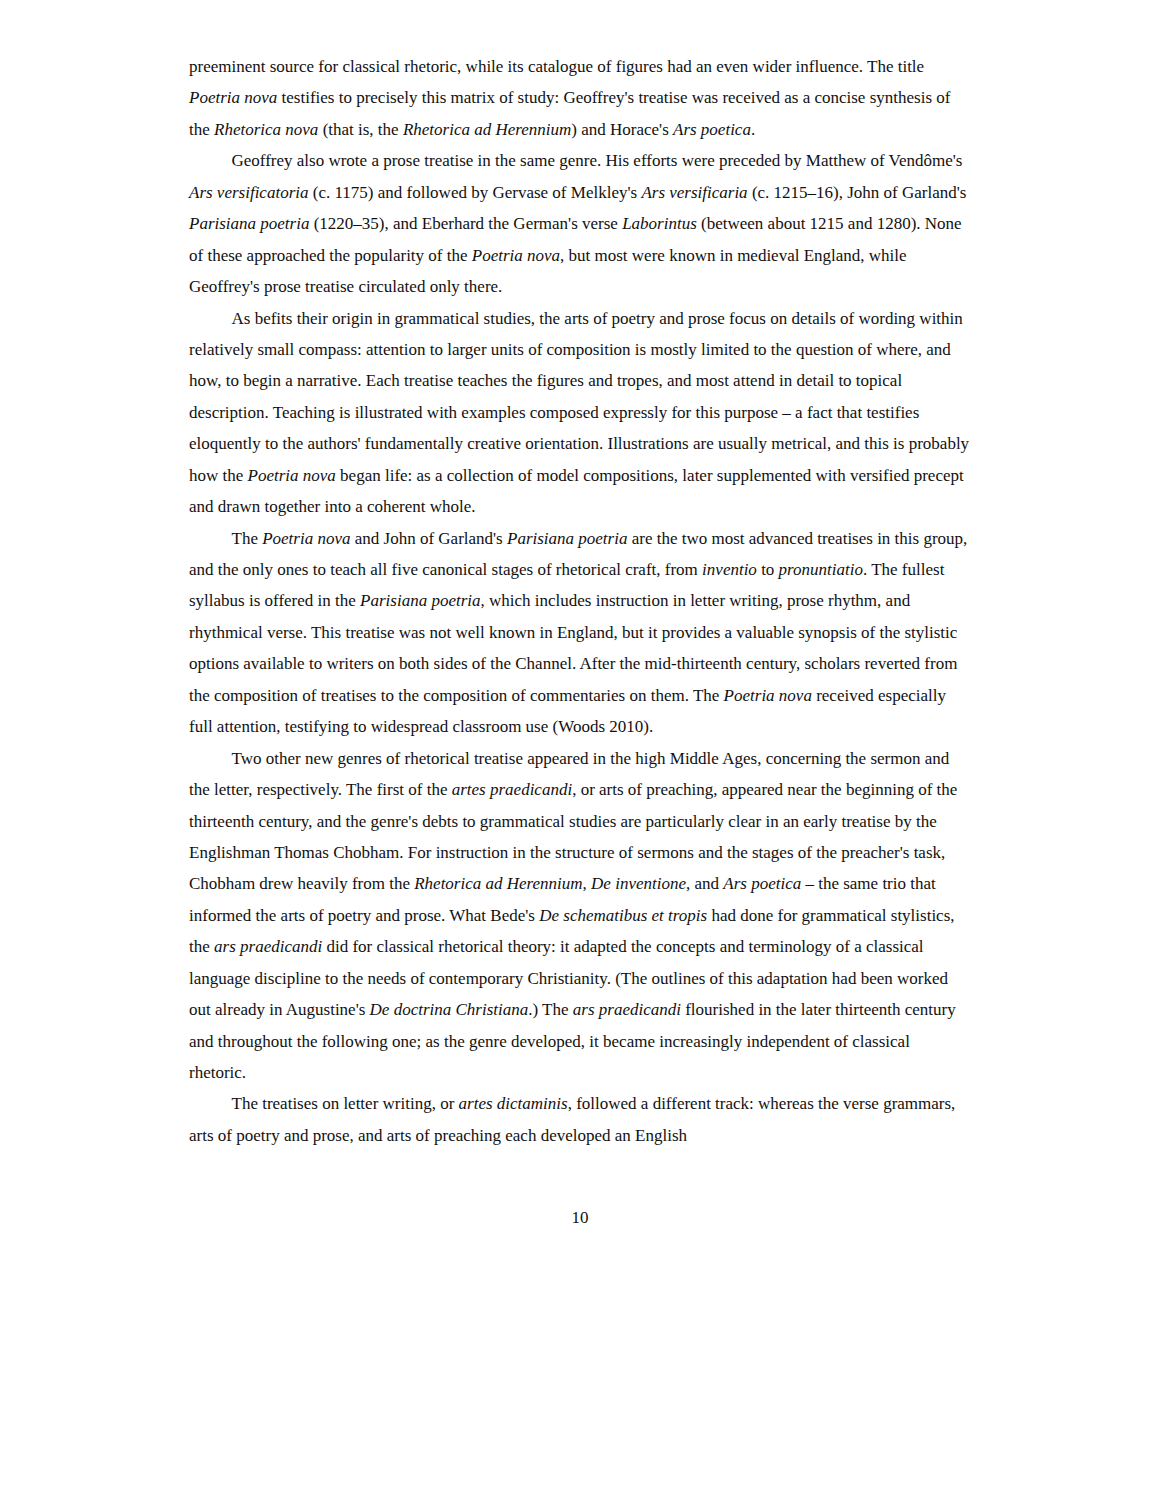preeminent source for classical rhetoric, while its catalogue of figures had an even wider influence. The title Poetria nova testifies to precisely this matrix of study: Geoffrey's treatise was received as a concise synthesis of the Rhetorica nova (that is, the Rhetorica ad Herennium) and Horace's Ars poetica.
Geoffrey also wrote a prose treatise in the same genre. His efforts were preceded by Matthew of Vendôme's Ars versificatoria (c. 1175) and followed by Gervase of Melkley's Ars versificaria (c. 1215–16), John of Garland's Parisiana poetria (1220–35), and Eberhard the German's verse Laborintus (between about 1215 and 1280). None of these approached the popularity of the Poetria nova, but most were known in medieval England, while Geoffrey's prose treatise circulated only there.
As befits their origin in grammatical studies, the arts of poetry and prose focus on details of wording within relatively small compass: attention to larger units of composition is mostly limited to the question of where, and how, to begin a narrative. Each treatise teaches the figures and tropes, and most attend in detail to topical description. Teaching is illustrated with examples composed expressly for this purpose – a fact that testifies eloquently to the authors' fundamentally creative orientation. Illustrations are usually metrical, and this is probably how the Poetria nova began life: as a collection of model compositions, later supplemented with versified precept and drawn together into a coherent whole.
The Poetria nova and John of Garland's Parisiana poetria are the two most advanced treatises in this group, and the only ones to teach all five canonical stages of rhetorical craft, from inventio to pronuntiatio. The fullest syllabus is offered in the Parisiana poetria, which includes instruction in letter writing, prose rhythm, and rhythmical verse. This treatise was not well known in England, but it provides a valuable synopsis of the stylistic options available to writers on both sides of the Channel. After the mid-thirteenth century, scholars reverted from the composition of treatises to the composition of commentaries on them. The Poetria nova received especially full attention, testifying to widespread classroom use (Woods 2010).
Two other new genres of rhetorical treatise appeared in the high Middle Ages, concerning the sermon and the letter, respectively. The first of the artes praedicandi, or arts of preaching, appeared near the beginning of the thirteenth century, and the genre's debts to grammatical studies are particularly clear in an early treatise by the Englishman Thomas Chobham. For instruction in the structure of sermons and the stages of the preacher's task, Chobham drew heavily from the Rhetorica ad Herennium, De inventione, and Ars poetica – the same trio that informed the arts of poetry and prose. What Bede's De schematibus et tropis had done for grammatical stylistics, the ars praedicandi did for classical rhetorical theory: it adapted the concepts and terminology of a classical language discipline to the needs of contemporary Christianity. (The outlines of this adaptation had been worked out already in Augustine's De doctrina Christiana.) The ars praedicandi flourished in the later thirteenth century and throughout the following one; as the genre developed, it became increasingly independent of classical rhetoric.
The treatises on letter writing, or artes dictaminis, followed a different track: whereas the verse grammars, arts of poetry and prose, and arts of preaching each developed an English
10